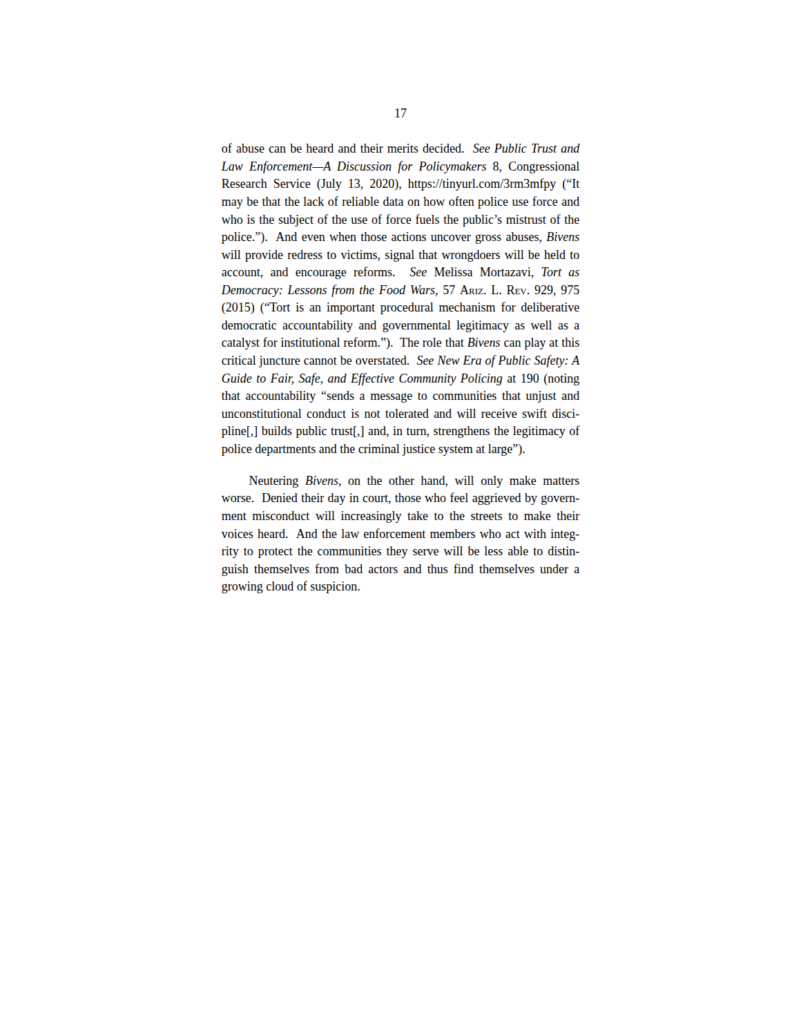17
of abuse can be heard and their merits decided. See Public Trust and Law Enforcement—A Discussion for Policymakers 8, Congressional Research Service (July 13, 2020), https://tinyurl.com/3rm3mfpy (“It may be that the lack of reliable data on how often police use force and who is the subject of the use of force fuels the public’s mistrust of the police.”). And even when those actions uncover gross abuses, Bivens will provide redress to victims, signal that wrongdoers will be held to account, and encourage reforms. See Melissa Mortazavi, Tort as Democracy: Lessons from the Food Wars, 57 Ariz. L. Rev. 929, 975 (2015) (“Tort is an important procedural mechanism for deliberative democratic accountability and governmental legitimacy as well as a catalyst for institutional reform.”). The role that Bivens can play at this critical juncture cannot be overstated. See New Era of Public Safety: A Guide to Fair, Safe, and Effective Community Policing at 190 (noting that accountability “sends a message to communities that unjust and unconstitutional conduct is not tolerated and will receive swift discipline[,] builds public trust[,] and, in turn, strengthens the legitimacy of police departments and the criminal justice system at large”).
Neutering Bivens, on the other hand, will only make matters worse. Denied their day in court, those who feel aggrieved by government misconduct will increasingly take to the streets to make their voices heard. And the law enforcement members who act with integrity to protect the communities they serve will be less able to distinguish themselves from bad actors and thus find themselves under a growing cloud of suspicion.